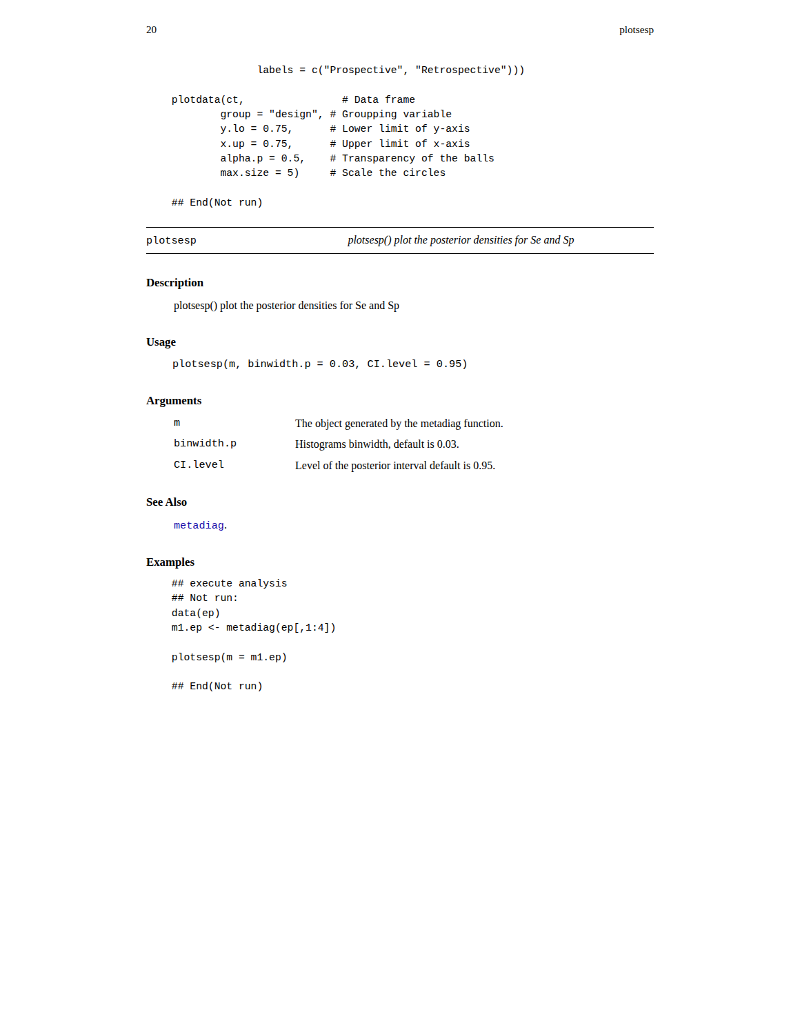20 plotsesp
              labels = c("Prospective", "Retrospective")))

plotdata(ct,                # Data frame
        group = "design", # Groupping variable
        y.lo = 0.75,      # Lower limit of y-axis
        x.up = 0.75,      # Upper limit of x-axis
        alpha.p = 0.5,    # Transparency of the balls
        max.size = 5)     # Scale the circles

## End(Not run)
plotsesp plotsesp() plot the posterior densities for Se and Sp
Description
plotsesp() plot the posterior densities for Se and Sp
Usage
plotsesp(m, binwidth.p = 0.03, CI.level = 0.95)
Arguments
m
The object generated by the metadiag function.
binwidth.p
Histograms binwidth, default is 0.03.
CI.level
Level of the posterior interval default is 0.95.
See Also
metadiag.
Examples
## execute analysis
## Not run:
data(ep)
m1.ep <- metadiag(ep[,1:4])

plotsesp(m = m1.ep)

## End(Not run)